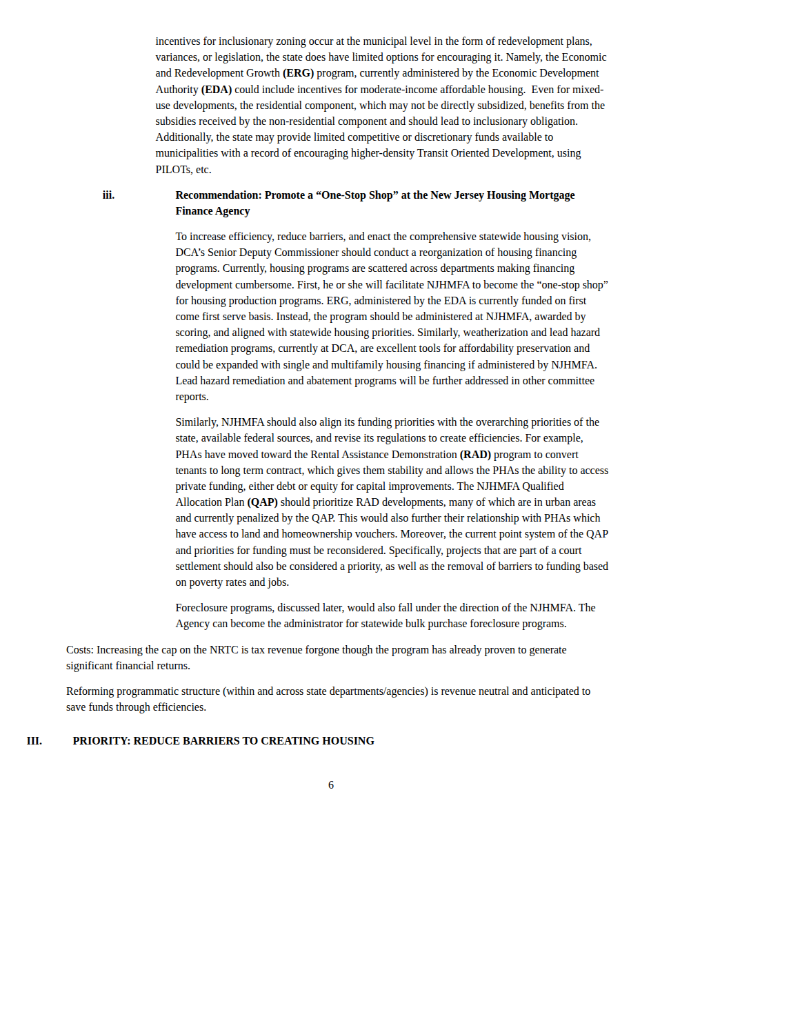incentives for inclusionary zoning occur at the municipal level in the form of redevelopment plans, variances, or legislation, the state does have limited options for encouraging it. Namely, the Economic and Redevelopment Growth (ERG) program, currently administered by the Economic Development Authority (EDA) could include incentives for moderate-income affordable housing. Even for mixed-use developments, the residential component, which may not be directly subsidized, benefits from the subsidies received by the non-residential component and should lead to inclusionary obligation. Additionally, the state may provide limited competitive or discretionary funds available to municipalities with a record of encouraging higher-density Transit Oriented Development, using PILOTs, etc.
iii. Recommendation: Promote a “One-Stop Shop” at the New Jersey Housing Mortgage Finance Agency
To increase efficiency, reduce barriers, and enact the comprehensive statewide housing vision, DCA’s Senior Deputy Commissioner should conduct a reorganization of housing financing programs. Currently, housing programs are scattered across departments making financing development cumbersome. First, he or she will facilitate NJHMFA to become the “one-stop shop” for housing production programs. ERG, administered by the EDA is currently funded on first come first serve basis. Instead, the program should be administered at NJHMFA, awarded by scoring, and aligned with statewide housing priorities. Similarly, weatherization and lead hazard remediation programs, currently at DCA, are excellent tools for affordability preservation and could be expanded with single and multifamily housing financing if administered by NJHMFA. Lead hazard remediation and abatement programs will be further addressed in other committee reports.
Similarly, NJHMFA should also align its funding priorities with the overarching priorities of the state, available federal sources, and revise its regulations to create efficiencies. For example, PHAs have moved toward the Rental Assistance Demonstration (RAD) program to convert tenants to long term contract, which gives them stability and allows the PHAs the ability to access private funding, either debt or equity for capital improvements. The NJHMFA Qualified Allocation Plan (QAP) should prioritize RAD developments, many of which are in urban areas and currently penalized by the QAP. This would also further their relationship with PHAs which have access to land and homeownership vouchers. Moreover, the current point system of the QAP and priorities for funding must be reconsidered. Specifically, projects that are part of a court settlement should also be considered a priority, as well as the removal of barriers to funding based on poverty rates and jobs.
Foreclosure programs, discussed later, would also fall under the direction of the NJHMFA. The Agency can become the administrator for statewide bulk purchase foreclosure programs.
Costs: Increasing the cap on the NRTC is tax revenue forgone though the program has already proven to generate significant financial returns.
Reforming programmatic structure (within and across state departments/agencies) is revenue neutral and anticipated to save funds through efficiencies.
III. PRIORITY: REDUCE BARRIERS TO CREATING HOUSING
6